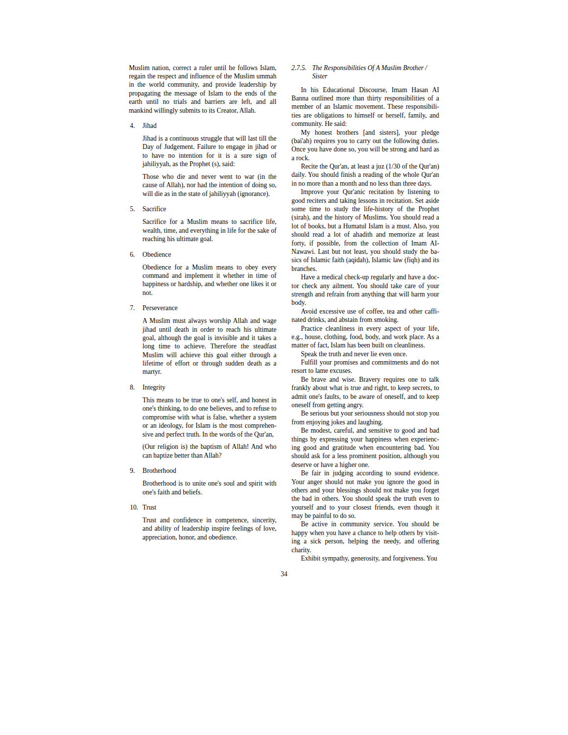Muslim nation, correct a ruler until he follows Islam, regain the respect and influence of the Muslim ummah in the world community, and provide leadership by propagating the message of Islam to the ends of the earth until no trials and barriers are left, and all mankind willingly submits to its Creator, Allah.
4.
Jihad
Jihad is a continuous struggle that will last till the Day of Judgement. Failure to engage in jihad or to have no intention for it is a sure sign of jahiliyyah, as the Prophet (s), said:
Those who die and never went to war (in the cause of Allah), nor had the intention of doing so, will die as in the state of jahiliyyah (ignorance).
5.
Sacrifice
Sacrifice for a Muslim means to sacrifice life, wealth, time, and everything in life for the sake of reaching his ultimate goal.
6.
Obedience
Obedience for a Muslim means to obey every command and implement it whether in time of happiness or hardship, and whether one likes it or not.
7.
Perseverance
A Muslim must always worship Allah and wage jihad until death in order to reach his ultimate goal, although the goal is invisible and it takes a long time to achieve. Therefore the steadfast Muslim will achieve this goal either through a lifetime of effort or through sudden death as a martyr.
8.
Integrity
This means to be true to one's self, and honest in one's thinking, to do one believes, and to refuse to compromise with what is false, whether a system or an ideology, for Islam is the most comprehensive and perfect truth. In the words of the Qur'an,
(Our religion is) the baptism of Allah! And who can baptize better than Allah?
9.
Brotherhood
Brotherhood is to unite one's soul and spirit with one's faith and beliefs.
10.
Trust
Trust and confidence in competence, sincerity, and ability of leadership inspire feelings of love, appreciation, honor, and obedience.
2.7.5.
The Responsibilities Of A Muslim Brother / Sister
In his Educational Discourse, Imam Hasan AI Banna outlined more than thirty responsibilities of a member of an Islamic movement. These responsibilities are obligations to himself or herself, family, and community. He said:
My honest brothers [and sisters], your pledge (bai'ah) requires you to carry out the following duties. Once you have done so, you will be strong and hard as a rock.
Recite the Qur'an, at least a juz (1/30 of the Qur'an) daily. You should finish a reading of the whole Qur'an in no more than a month and no less than three days.
Improve your Qur'anic recitation by listening to good reciters and taking lessons in recitation. Set aside some time to study the life-history of the Prophet (sirah), and the history of Muslims. You should read a lot of books, but a Humatul Islam is a must. Also, you should read a lot of ahadith and memorize at least forty, if possible, from the collection of Imam AI-Nawawi. Last but not least, you should study the basics of Islamic faith (aqidah), Islamic law (fiqh) and its branches.
Have a medical check-up regularly and have a doctor check any ailment. You should take care of your strength and refrain from anything that will harm your body.
Avoid excessive use of coffee, tea and other caffinated drinks, and abstain from smoking.
Practice cleanliness in every aspect of your life, e.g., house, clothing, food, body, and work place. As a matter of fact, Islam has been built on cleanliness.
Speak the truth and never lie even once.
Fulfill your promises and commitments and do not resort to lame excuses.
Be brave and wise. Bravery requires one to talk frankly about what is true and right, to keep secrets, to admit one's faults, to be aware of oneself, and to keep oneself from getting angry.
Be serious but your seriousness should not stop you from enjoying jokes and laughing.
Be modest, careful, and sensitive to good and bad things by expressing your happiness when experiencing good and gratitude when encountering bad. You should ask for a less prominent position, although you deserve or have a higher one.
Be fair in judging according to sound evidence. Your anger should not make you ignore the good in others and your blessings should not make you forget the bad in others. You should speak the truth even to yourself and to your closest friends, even though it may be painful to do so.
Be active in community service. You should be happy when you have a chance to help others by visiting a sick person, helping the needy, and offering charity.
Exhibit sympathy, generosity, and forgiveness. You
34